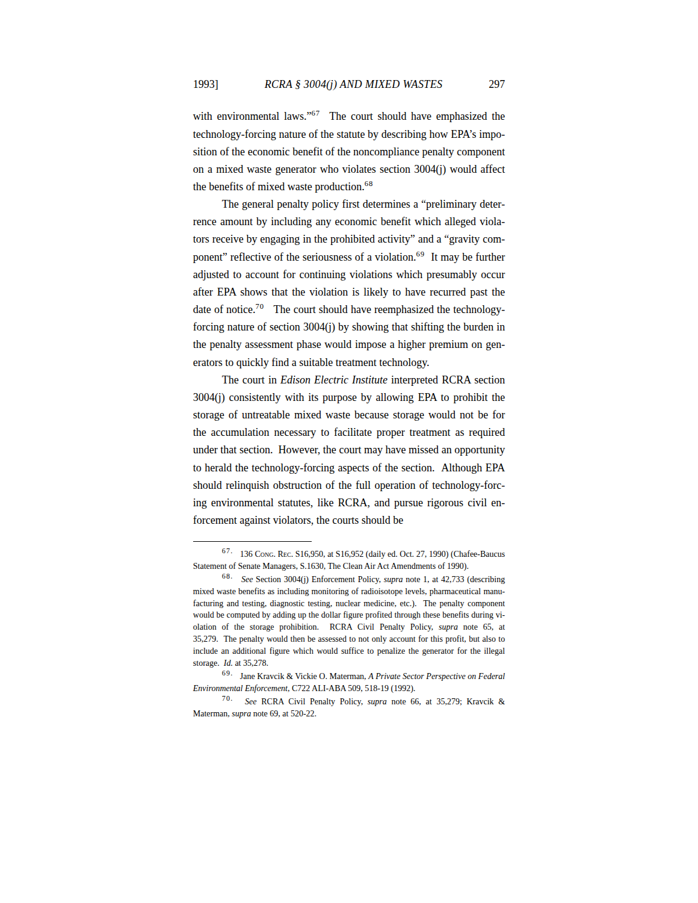1993] RCRA § 3004(j) AND MIXED WASTES 297
with environmental laws.”67 The court should have emphasized the technology-forcing nature of the statute by describing how EPA’s imposition of the economic benefit of the noncompliance penalty component on a mixed waste generator who violates section 3004(j) would affect the benefits of mixed waste production.68
The general penalty policy first determines a “preliminary deterrence amount by including any economic benefit which alleged violators receive by engaging in the prohibited activity” and a “gravity component” reflective of the seriousness of a violation.69 It may be further adjusted to account for continuing violations which presumably occur after EPA shows that the violation is likely to have recurred past the date of notice.70 The court should have reemphasized the technology-forcing nature of section 3004(j) by showing that shifting the burden in the penalty assessment phase would impose a higher premium on generators to quickly find a suitable treatment technology.
The court in Edison Electric Institute interpreted RCRA section 3004(j) consistently with its purpose by allowing EPA to prohibit the storage of untreatable mixed waste because storage would not be for the accumulation necessary to facilitate proper treatment as required under that section. However, the court may have missed an opportunity to herald the technology-forcing aspects of the section. Although EPA should relinquish obstruction of the full operation of technology-forcing environmental statutes, like RCRA, and pursue rigorous civil enforcement against violators, the courts should be
67. 136 Cong. Rec. S16,950, at S16,952 (daily ed. Oct. 27, 1990) (Chafee-Baucus Statement of Senate Managers, S.1630, The Clean Air Act Amendments of 1990).
68. See Section 3004(j) Enforcement Policy, supra note 1, at 42,733 (describing mixed waste benefits as including monitoring of radioisotope levels, pharmaceutical manufacturing and testing, diagnostic testing, nuclear medicine, etc.). The penalty component would be computed by adding up the dollar figure profited through these benefits during violation of the storage prohibition. RCRA Civil Penalty Policy, supra note 65, at 35,279. The penalty would then be assessed to not only account for this profit, but also to include an additional figure which would suffice to penalize the generator for the illegal storage. Id. at 35,278.
69. Jane Kravcik & Vickie O. Materman, A Private Sector Perspective on Federal Environmental Enforcement, C722 ALI-ABA 509, 518-19 (1992).
70. See RCRA Civil Penalty Policy, supra note 66, at 35,279; Kravcik & Materman, supra note 69, at 520-22.